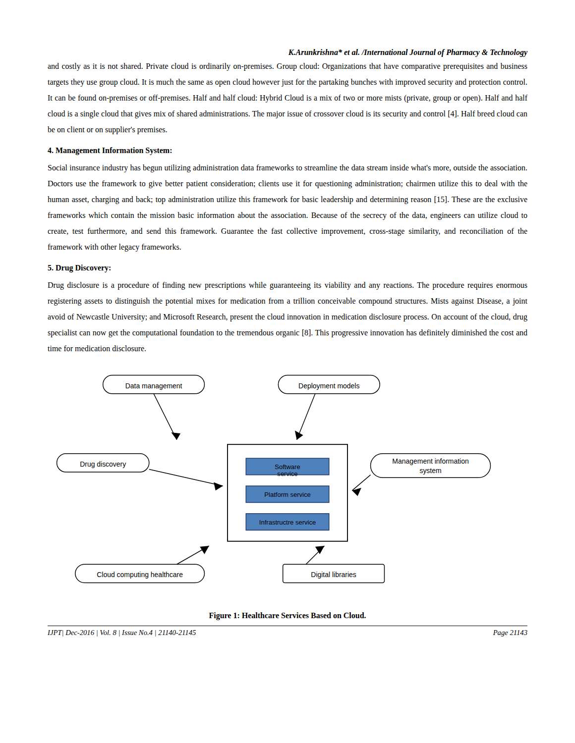K.Arunkrishna* et al. /International Journal of Pharmacy & Technology
and costly as it is not shared. Private cloud is ordinarily on-premises. Group cloud: Organizations that have comparative prerequisites and business targets they use group cloud. It is much the same as open cloud however just for the partaking bunches with improved security and protection control. It can be found on-premises or off-premises. Half and half cloud: Hybrid Cloud is a mix of two or more mists (private, group or open). Half and half cloud is a single cloud that gives mix of shared administrations. The major issue of crossover cloud is its security and control [4]. Half breed cloud can be on client or on supplier's premises.
4. Management Information System:
Social insurance industry has begun utilizing administration data frameworks to streamline the data stream inside what's more, outside the association. Doctors use the framework to give better patient consideration; clients use it for questioning administration; chairmen utilize this to deal with the human asset, charging and back; top administration utilize this framework for basic leadership and determining reason [15]. These are the exclusive frameworks which contain the mission basic information about the association. Because of the secrecy of the data, engineers can utilize cloud to create, test furthermore, and send this framework. Guarantee the fast collective improvement, cross-stage similarity, and reconciliation of the framework with other legacy frameworks.
5. Drug Discovery:
Drug disclosure is a procedure of finding new prescriptions while guaranteeing its viability and any reactions. The procedure requires enormous registering assets to distinguish the potential mixes for medication from a trillion conceivable compound structures. Mists against Disease, a joint avoid of Newcastle University; and Microsoft Research, present the cloud innovation in medication disclosure process. On account of the cloud, drug specialist can now get the computational foundation to the tremendous organic [8]. This progressive innovation has definitely diminished the cost and time for medication disclosure.
Software service Platform service Infrastructre service Data management Deployment models Drug discovery Management information system Cloud computing healthcare Digital libraries
Figure 1: Healthcare Services Based on Cloud.
IJPT| Dec-2016 | Vol. 8 | Issue No.4 | 21140-21145 Page 21143